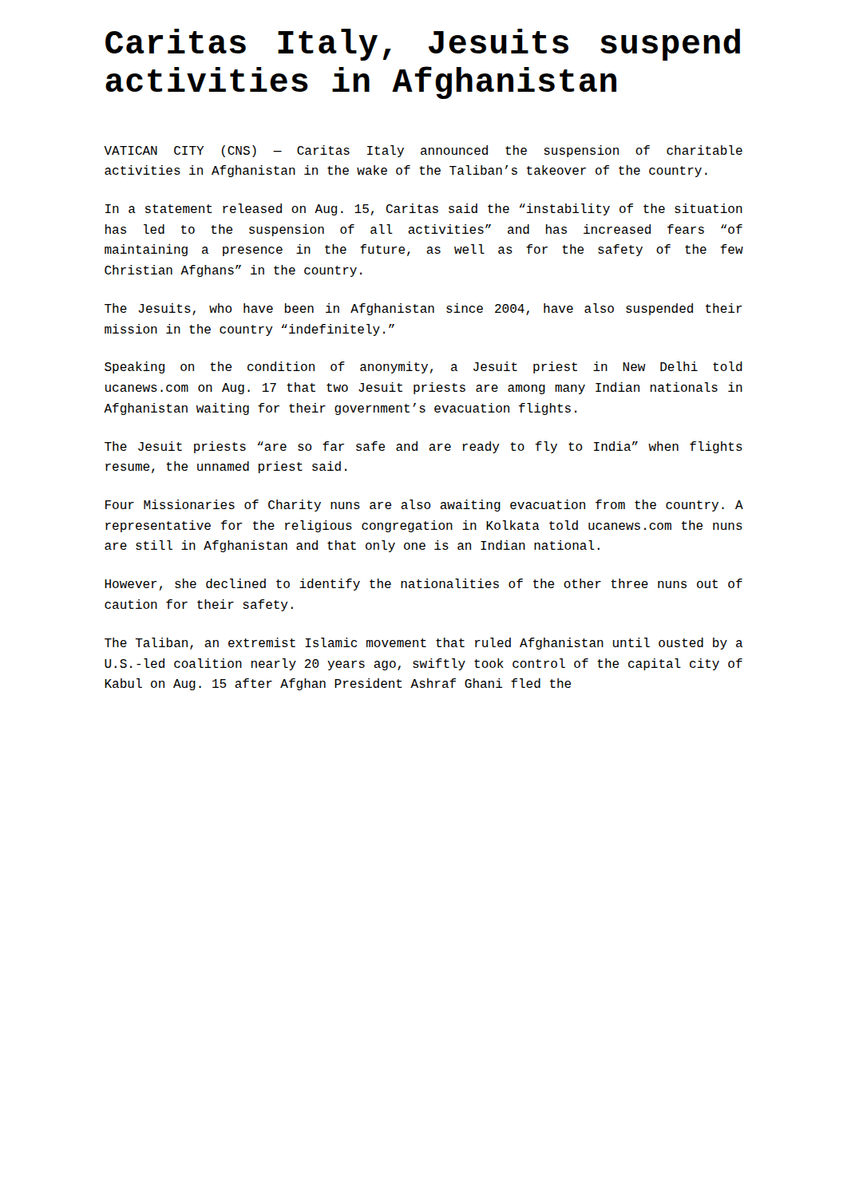Caritas Italy, Jesuits suspend activities in Afghanistan
VATICAN CITY (CNS) — Caritas Italy announced the suspension of charitable activities in Afghanistan in the wake of the Taliban’s takeover of the country.
In a statement released on Aug. 15, Caritas said the “instability of the situation has led to the suspension of all activities” and has increased fears “of maintaining a presence in the future, as well as for the safety of the few Christian Afghans” in the country.
The Jesuits, who have been in Afghanistan since 2004, have also suspended their mission in the country “indefinitely.”
Speaking on the condition of anonymity, a Jesuit priest in New Delhi told ucanews.com on Aug. 17 that two Jesuit priests are among many Indian nationals in Afghanistan waiting for their government’s evacuation flights.
The Jesuit priests “are so far safe and are ready to fly to India” when flights resume, the unnamed priest said.
Four Missionaries of Charity nuns are also awaiting evacuation from the country. A representative for the religious congregation in Kolkata told ucanews.com the nuns are still in Afghanistan and that only one is an Indian national.
However, she declined to identify the nationalities of the other three nuns out of caution for their safety.
The Taliban, an extremist Islamic movement that ruled Afghanistan until ousted by a U.S.-led coalition nearly 20 years ago, swiftly took control of the capital city of Kabul on Aug. 15 after Afghan President Ashraf Ghani fled the